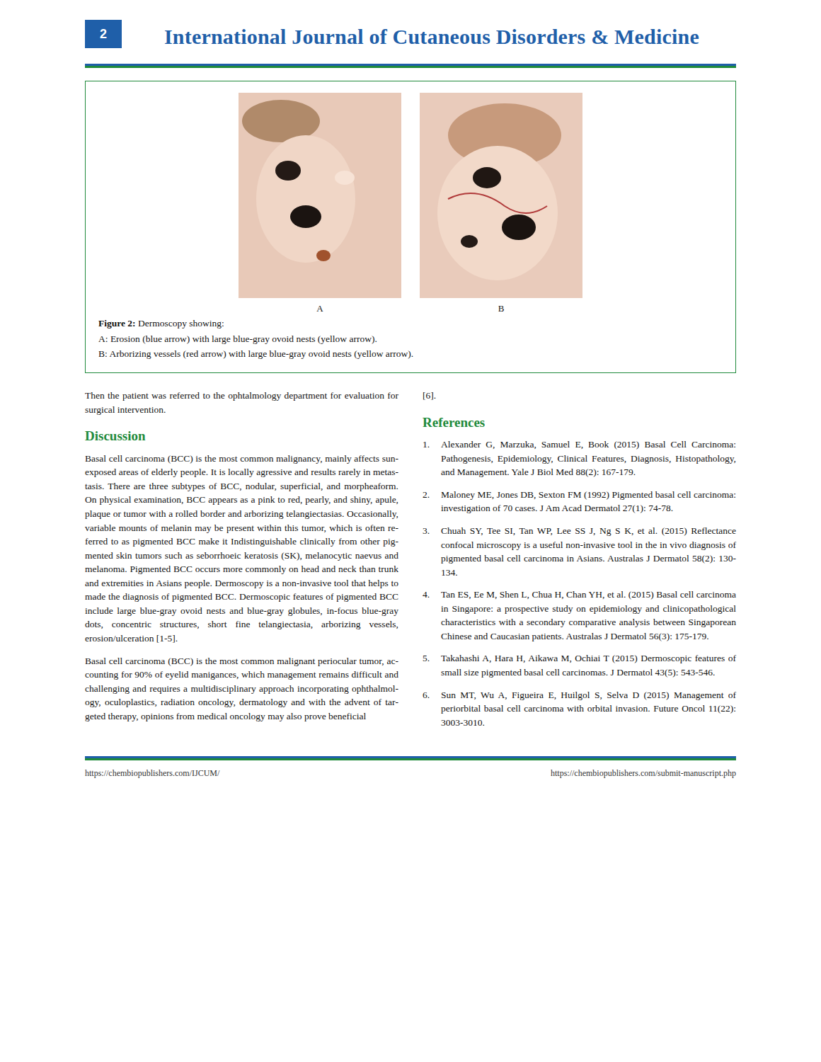2
International Journal of Cutaneous Disorders & Medicine
AB
Figure 2: Dermoscopy showing:
A: Erosion (blue arrow) with large blue-gray ovoid nests (yellow arrow).
B: Arborizing vessels (red arrow) with large blue-gray ovoid nests (yellow arrow).
Then the patient was referred to the ophtalmology department for evaluation for surgical intervention.
Discussion
Basal cell carcinoma (BCC) is the most common malignancy, mainly affects sun-exposed areas of elderly people. It is locally agressive and results rarely in metastasis. There are three subtypes of BCC, nodular, superficial, and morpheaform. On physical examination, BCC appears as a pink to red, pearly, and shiny, apule, plaque or tumor with a rolled border and arborizing telangiectasias. Occasionally, variable mounts of melanin may be present within this tumor, which is often referred to as pigmented BCC make it Indistinguishable clinically from other pigmented skin tumors such as seborrhoeic keratosis (SK), melanocytic naevus and melanoma. Pigmented BCC occurs more commonly on head and neck than trunk and extremities in Asians people. Dermoscopy is a non-invasive tool that helps to made the diagnosis of pigmented BCC. Dermoscopic features of pigmented BCC include large blue-gray ovoid nests and blue-gray globules, in-focus blue-gray dots, concentric structures, short fine telangiectasia, arborizing vessels, erosion/ulceration [1-5].
Basal cell carcinoma (BCC) is the most common malignant periocular tumor, accounting for 90% of eyelid manigances, which management remains difficult and challenging and requires a multidisciplinary approach incorporating ophthalmology, oculoplastics, radiation oncology, dermatology and with the advent of targeted therapy, opinions from medical oncology may also prove beneficial
[6].
References
Alexander G, Marzuka, Samuel E, Book (2015) Basal Cell Carcinoma: Pathogenesis, Epidemiology, Clinical Features, Diagnosis, Histopathology, and Management. Yale J Biol Med 88(2): 167-179.
Maloney ME, Jones DB, Sexton FM (1992) Pigmented basal cell carcinoma: investigation of 70 cases. J Am Acad Dermatol 27(1): 74-78.
Chuah SY, Tee SI, Tan WP, Lee SS J, Ng S K, et al. (2015) Reflectance confocal microscopy is a useful non-invasive tool in the in vivo diagnosis of pigmented basal cell carcinoma in Asians. Australas J Dermatol 58(2): 130-134.
Tan ES, Ee M, Shen L, Chua H, Chan YH, et al. (2015) Basal cell carcinoma in Singapore: a prospective study on epidemiology and clinicopathological characteristics with a secondary comparative analysis between Singaporean Chinese and Caucasian patients. Australas J Dermatol 56(3): 175-179.
Takahashi A, Hara H, Aikawa M, Ochiai T (2015) Dermoscopic features of small size pigmented basal cell carcinomas. J Dermatol 43(5): 543-546.
Sun MT, Wu A, Figueira E, Huilgol S, Selva D (2015) Management of periorbital basal cell carcinoma with orbital invasion. Future Oncol 11(22): 3003-3010.
https://chembiopublishers.com/IJCUM/ https://chembiopublishers.com/submit-manuscript.php